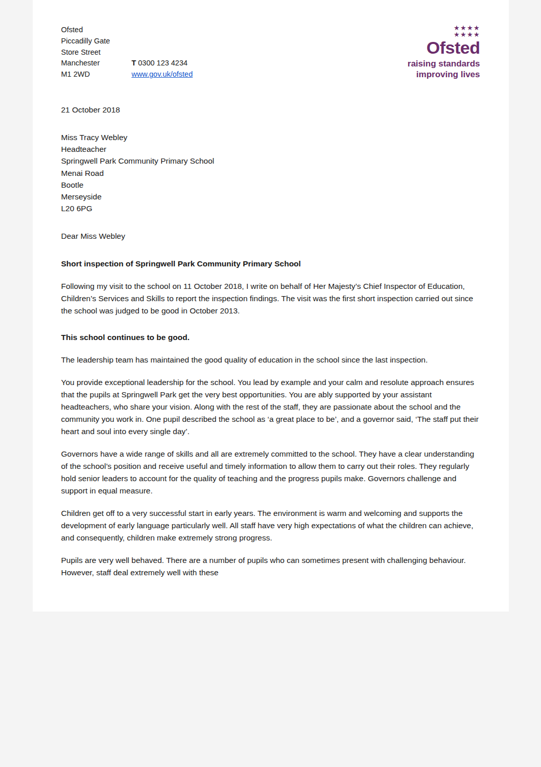| Ofsted | |
| Piccadilly Gate | |
| Store Street | |
| Manchester | T 0300 123 4234 |
| M1 2WD | www.gov.uk/ofsted |
★★★★
★★★★
Ofsted
raising standards
improving lives
21 October 2018
Miss Tracy Webley
Headteacher
Springwell Park Community Primary School
Menai Road
Bootle
Merseyside
L20 6PG
Dear Miss Webley
Short inspection of Springwell Park Community Primary School
Following my visit to the school on 11 October 2018, I write on behalf of Her Majesty’s Chief Inspector of Education, Children’s Services and Skills to report the inspection findings. The visit was the first short inspection carried out since the school was judged to be good in October 2013.
This school continues to be good.
The leadership team has maintained the good quality of education in the school since the last inspection.
You provide exceptional leadership for the school. You lead by example and your calm and resolute approach ensures that the pupils at Springwell Park get the very best opportunities. You are ably supported by your assistant headteachers, who share your vision. Along with the rest of the staff, they are passionate about the school and the community you work in. One pupil described the school as ‘a great place to be’, and a governor said, ‘The staff put their heart and soul into every single day’.
Governors have a wide range of skills and all are extremely committed to the school. They have a clear understanding of the school’s position and receive useful and timely information to allow them to carry out their roles. They regularly hold senior leaders to account for the quality of teaching and the progress pupils make. Governors challenge and support in equal measure.
Children get off to a very successful start in early years. The environment is warm and welcoming and supports the development of early language particularly well. All staff have very high expectations of what the children can achieve, and consequently, children make extremely strong progress.
Pupils are very well behaved. There are a number of pupils who can sometimes present with challenging behaviour. However, staff deal extremely well with these